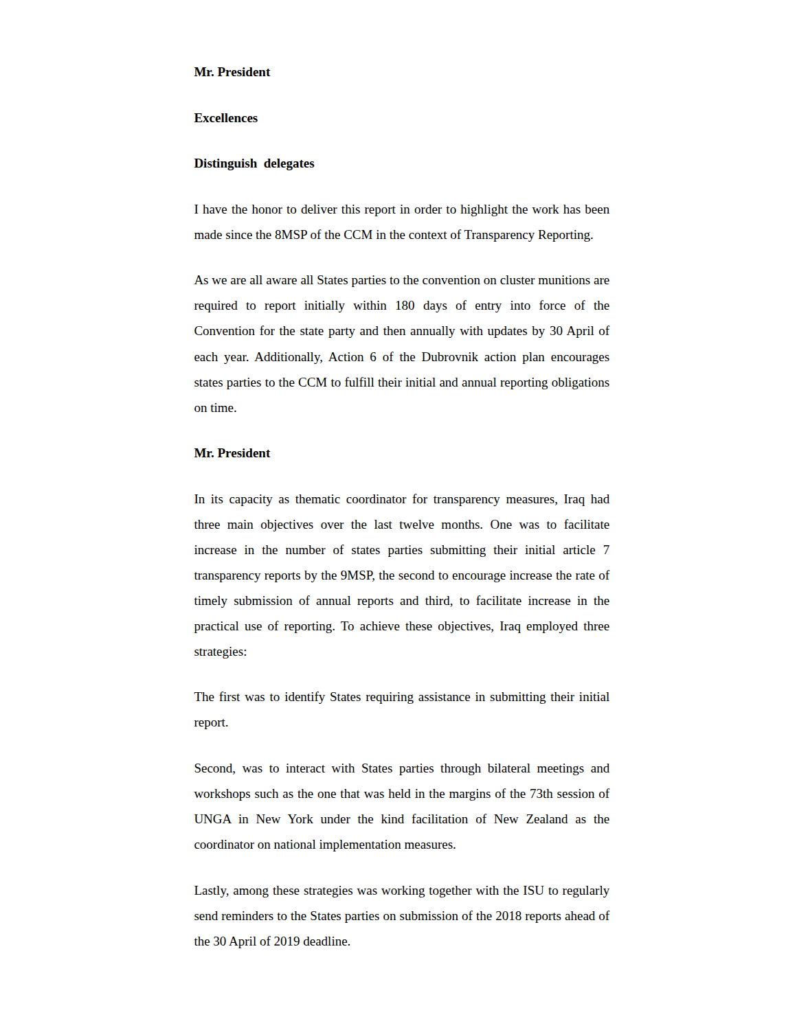Mr. President
Excellences
Distinguish delegates
I have the honor to deliver this report in order to highlight the work has been made since the 8MSP of the CCM in the context of Transparency Reporting.
As we are all aware all States parties to the convention on cluster munitions are required to report initially within 180 days of entry into force of the Convention for the state party and then annually with updates by 30 April of each year. Additionally, Action 6 of the Dubrovnik action plan encourages states parties to the CCM to fulfill their initial and annual reporting obligations on time.
Mr. President
In its capacity as thematic coordinator for transparency measures, Iraq had three main objectives over the last twelve months. One was to facilitate increase in the number of states parties submitting their initial article 7 transparency reports by the 9MSP, the second to encourage increase the rate of timely submission of annual reports and third, to facilitate increase in the practical use of reporting. To achieve these objectives, Iraq employed three strategies:
The first was to identify States requiring assistance in submitting their initial report.
Second, was to interact with States parties through bilateral meetings and workshops such as the one that was held in the margins of the 73th session of UNGA in New York under the kind facilitation of New Zealand as the coordinator on national implementation measures.
Lastly, among these strategies was working together with the ISU to regularly send reminders to the States parties on submission of the 2018 reports ahead of the 30 April of 2019 deadline.